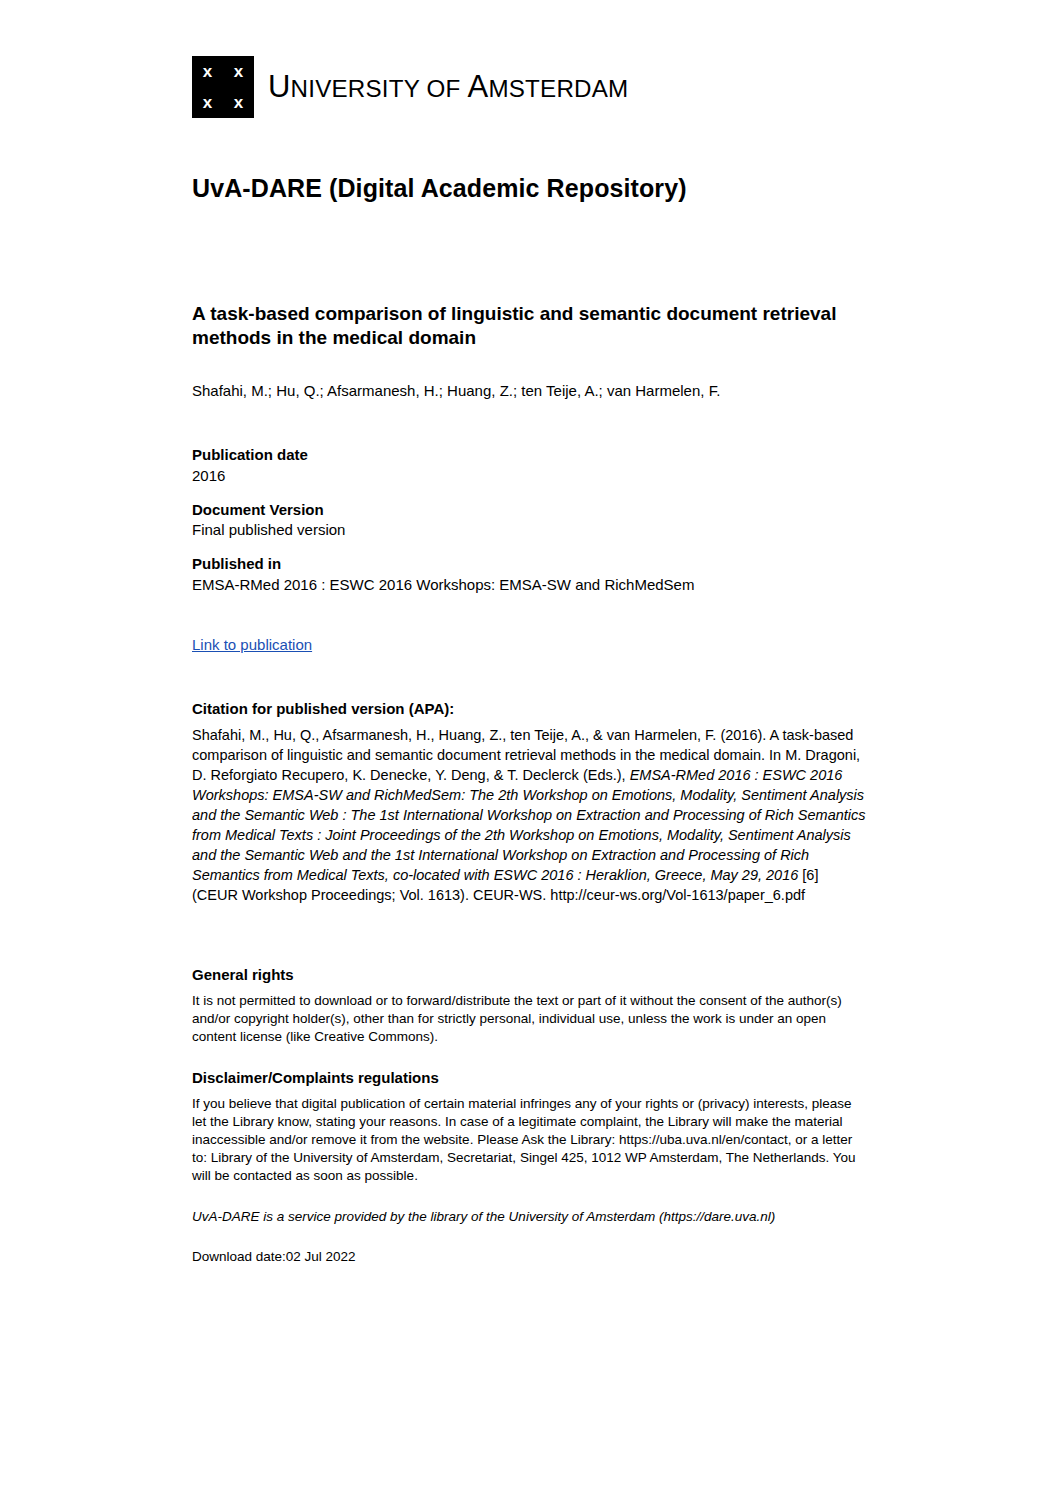xxxx
UNIVERSITY OF AMSTERDAM
UvA-DARE (Digital Academic Repository)
A task-based comparison of linguistic and semantic document retrieval methods in the medical domain
Shafahi, M.; Hu, Q.; Afsarmanesh, H.; Huang, Z.; ten Teije, A.; van Harmelen, F.
Publication date
2016
Document Version
Final published version
Published in
EMSA-RMed 2016 : ESWC 2016 Workshops: EMSA-SW and RichMedSem
Link to publication
Citation for published version (APA):
Shafahi, M., Hu, Q., Afsarmanesh, H., Huang, Z., ten Teije, A., & van Harmelen, F. (2016). A task-based comparison of linguistic and semantic document retrieval methods in the medical domain. In M. Dragoni, D. Reforgiato Recupero, K. Denecke, Y. Deng, & T. Declerck (Eds.), EMSA-RMed 2016 : ESWC 2016 Workshops: EMSA-SW and RichMedSem: The 2th Workshop on Emotions, Modality, Sentiment Analysis and the Semantic Web : The 1st International Workshop on Extraction and Processing of Rich Semantics from Medical Texts : Joint Proceedings of the 2th Workshop on Emotions, Modality, Sentiment Analysis and the Semantic Web and the 1st International Workshop on Extraction and Processing of Rich Semantics from Medical Texts, co-located with ESWC 2016 : Heraklion, Greece, May 29, 2016 [6] (CEUR Workshop Proceedings; Vol. 1613). CEUR-WS. http://ceur-ws.org/Vol-1613/paper_6.pdf
General rights
It is not permitted to download or to forward/distribute the text or part of it without the consent of the author(s) and/or copyright holder(s), other than for strictly personal, individual use, unless the work is under an open content license (like Creative Commons).
Disclaimer/Complaints regulations
If you believe that digital publication of certain material infringes any of your rights or (privacy) interests, please let the Library know, stating your reasons. In case of a legitimate complaint, the Library will make the material inaccessible and/or remove it from the website. Please Ask the Library: https://uba.uva.nl/en/contact, or a letter to: Library of the University of Amsterdam, Secretariat, Singel 425, 1012 WP Amsterdam, The Netherlands. You will be contacted as soon as possible.
UvA-DARE is a service provided by the library of the University of Amsterdam (https://dare.uva.nl)
Download date:02 Jul 2022